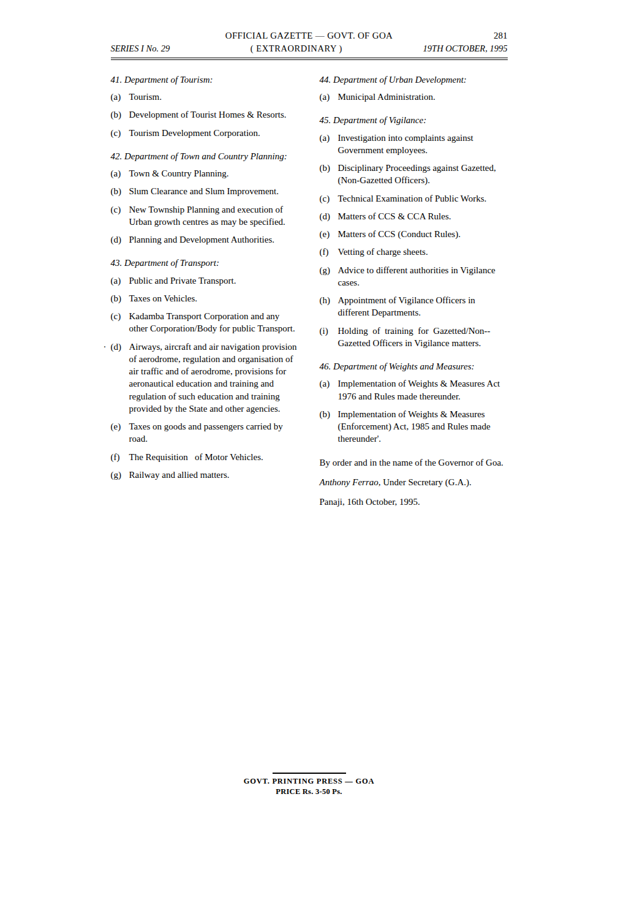281
OFFICIAL GAZETTE — GOVT. OF GOA
SERIES I No. 29 ( EXTRAORDINARY ) 19TH OCTOBER, 1995
41. Department of Tourism:
(a) Tourism.
(b) Development of Tourist Homes & Resorts.
(c) Tourism Development Corporation.
42. Department of Town and Country Planning:
(a) Town & Country Planning.
(b) Slum Clearance and Slum Improvement.
(c) New Township Planning and execution of Urban growth centres as may be specified.
(d) Planning and Development Authorities.
43. Department of Transport:
(a) Public and Private Transport.
(b) Taxes on Vehicles.
(c) Kadamba Transport Corporation and any other Corporation/Body for public Transport.
·(d) Airways, aircraft and air navigation provision of aerodrome, regulation and organisation of air traffic and of aerodrome, provisions for aeronautical education and training and regulation of such education and training provided by the State and other agencies.
(e) Taxes on goods and passengers carried by road.
(f) The Requisition of Motor Vehicles.
(g) Railway and allied matters.
44. Department of Urban Development:
(a) Municipal Administration.
45. Department of Vigilance:
(a) Investigation into complaints against Government employees.
(b) Disciplinary Proceedings against Gazetted, (Non-Gazetted Officers).
(c) Technical Examination of Public Works.
(d) Matters of CCS & CCA Rules.
(e) Matters of CCS (Conduct Rules).
(f) Vetting of charge sheets.
(g) Advice to different authorities in Vigilance cases.
(h) Appointment of Vigilance Officers in different Departments.
(i) Holding of training for Gazetted/Non--Gazetted Officers in Vigilance matters.
46. Department of Weights and Measures:
(a) Implementation of Weights & Measures Act 1976 and Rules made thereunder.
(b) Implementation of Weights & Measures (Enforcement) Act, 1985 and Rules made thereunder'.
By order and in the name of the Governor of Goa.
Anthony Ferrao, Under Secretary (G.A.).
Panaji, 16th October, 1995.
GOVT. PRINTING PRESS — GOA
PRICE Rs. 3-50 Ps.